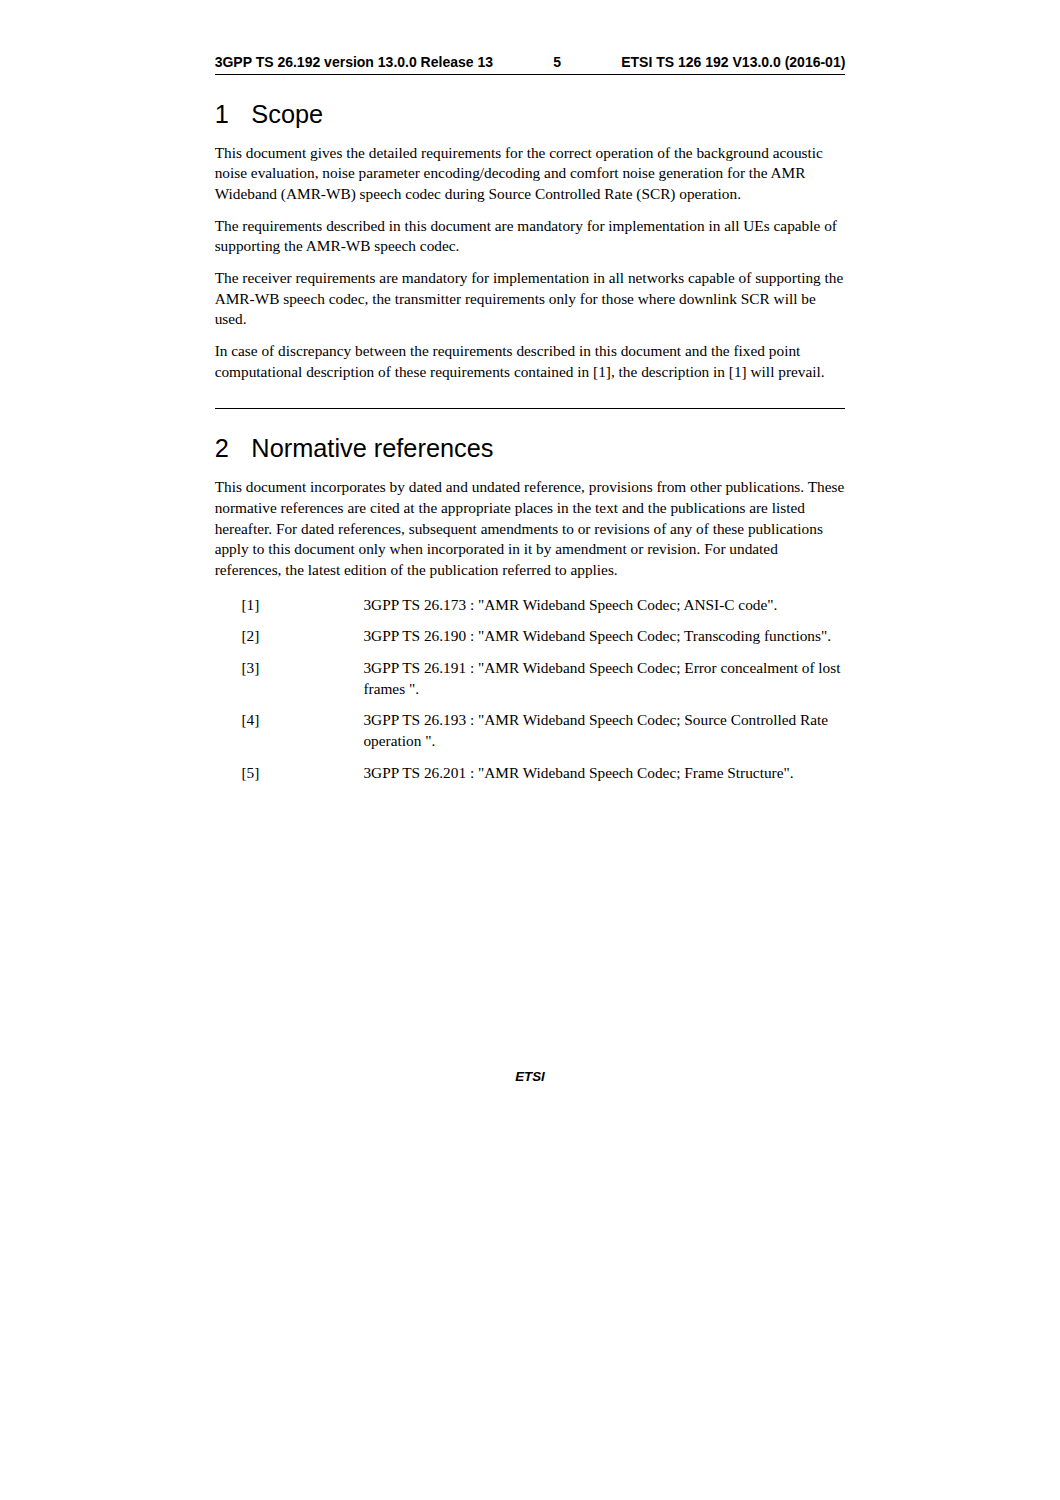3GPP TS 26.192 version 13.0.0 Release 13
5
ETSI TS 126 192 V13.0.0 (2016-01)
1 Scope
This document gives the detailed requirements for the correct operation of the background acoustic noise evaluation, noise parameter encoding/decoding and comfort noise generation for the AMR Wideband (AMR-WB) speech codec during Source Controlled Rate (SCR) operation.
The requirements described in this document are mandatory for implementation in all UEs capable of supporting the AMR-WB speech codec.
The receiver requirements are mandatory for implementation in all networks capable of supporting the AMR-WB speech codec, the transmitter requirements only for those where downlink SCR will be used.
In case of discrepancy between the requirements described in this document and the fixed point computational description of these requirements contained in [1], the description in [1] will prevail.
2 Normative references
This document incorporates by dated and undated reference, provisions from other publications. These normative references are cited at the appropriate places in the text and the publications are listed hereafter. For dated references, subsequent amendments to or revisions of any of these publications apply to this document only when incorporated in it by amendment or revision. For undated references, the latest edition of the publication referred to applies.
[1]
3GPP TS 26.173 : "AMR Wideband Speech Codec; ANSI-C code".
[2]
3GPP TS 26.190 : "AMR Wideband Speech Codec; Transcoding functions".
[3]
3GPP TS 26.191 : "AMR Wideband Speech Codec; Error concealment of lost frames ".
[4]
3GPP TS 26.193 : "AMR Wideband Speech Codec; Source Controlled Rate operation ".
[5]
3GPP TS 26.201 : "AMR Wideband Speech Codec; Frame Structure".
ETSI